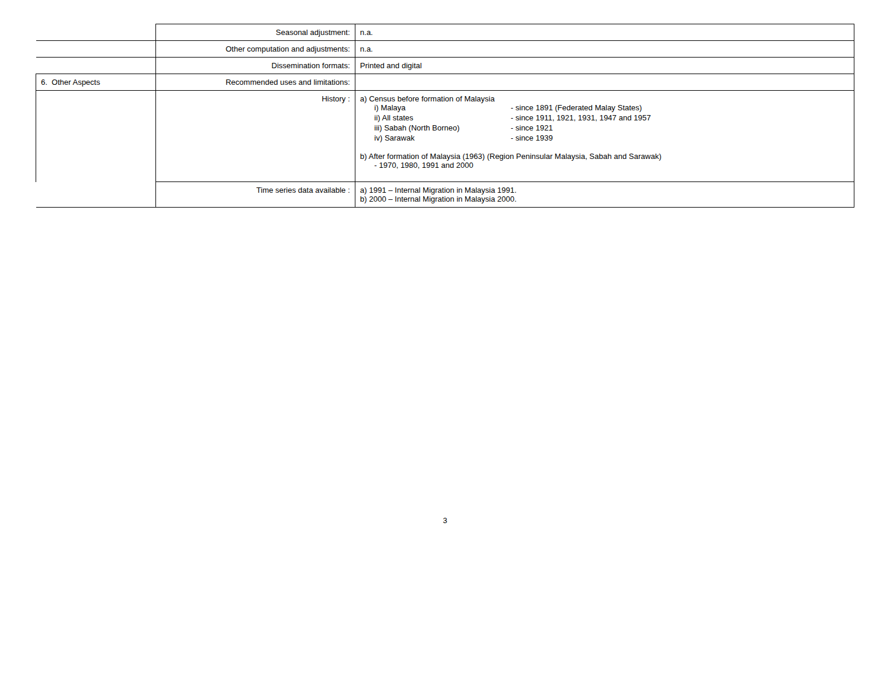| | Seasonal adjustment: | n.a. |
| | Other computation and adjustments: | n.a. |
| | Dissemination formats: | Printed and digital |
| 6. Other Aspects | Recommended uses and limitations: | |
| | History : | a) Census before formation of Malaysia i) Malaya - since 1891 (Federated Malay States) ii) All states - since 1911, 1921, 1931, 1947 and 1957 iii) Sabah (North Borneo) - since 1921 iv) Sarawak - since 1939 b) After formation of Malaysia (1963) (Region Peninsular Malaysia, Sabah and Sarawak) - 1970, 1980, 1991 and 2000 |
| | Time series data available : | a) 1991 – Internal Migration in Malaysia 1991. b) 2000 – Internal Migration in Malaysia 2000. |
3